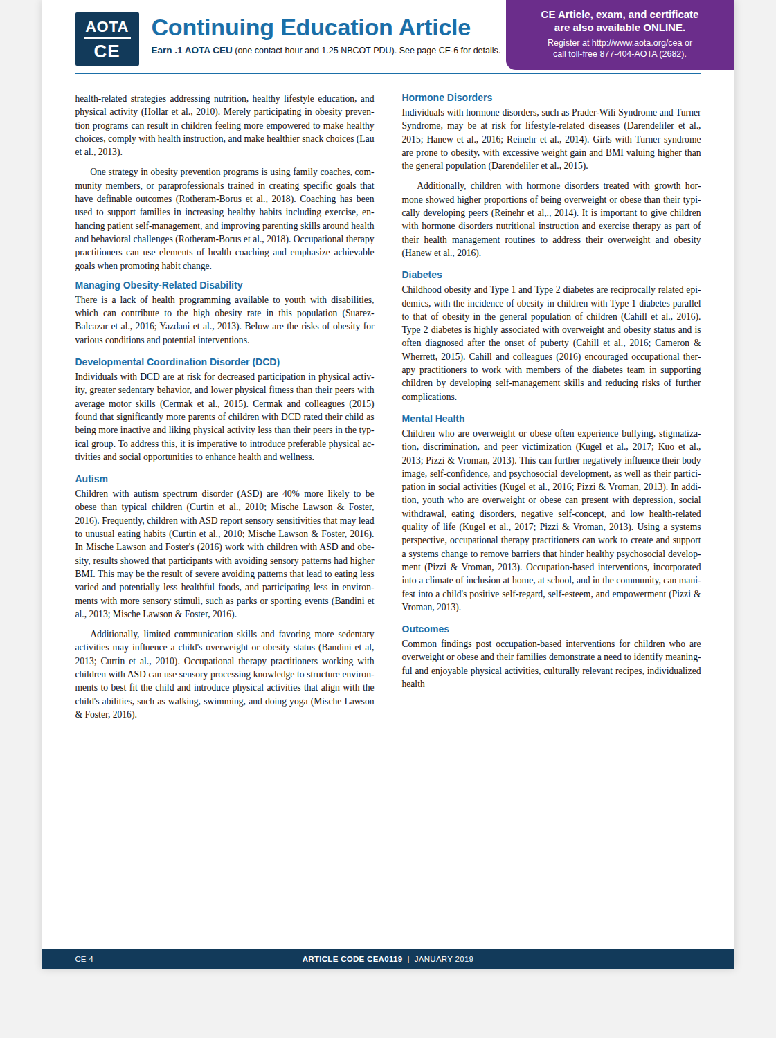CE Article, exam, and certificate
are also available ONLINE. Register at http://www.aota.org/cea or
call toll-free 877-404-AOTA (2682).
AOTA CE
Continuing Education Article
Earn .1 AOTA CEU (one contact hour and 1.25 NBCOT PDU). See page CE-6 for details.
health-related strategies addressing nutrition, healthy lifestyle education, and physical activity (Hollar et al., 2010). Merely participating in obesity prevention programs can result in children feeling more empowered to make healthy choices, comply with health instruction, and make healthier snack choices (Lau et al., 2013).
One strategy in obesity prevention programs is using family coaches, community members, or paraprofessionals trained in creating specific goals that have definable outcomes (Rotheram-Borus et al., 2018). Coaching has been used to support families in increasing healthy habits including exercise, enhancing patient self-management, and improving parenting skills around health and behavioral challenges (Rotheram-Borus et al., 2018). Occupational therapy practitioners can use elements of health coaching and emphasize achievable goals when promoting habit change.
Managing Obesity-Related Disability
There is a lack of health programming available to youth with disabilities, which can contribute to the high obesity rate in this population (Suarez-Balcazar et al., 2016; Yazdani et al., 2013). Below are the risks of obesity for various conditions and potential interventions.
Developmental Coordination Disorder (DCD)
Individuals with DCD are at risk for decreased participation in physical activity, greater sedentary behavior, and lower physical fitness than their peers with average motor skills (Cermak et al., 2015). Cermak and colleagues (2015) found that significantly more parents of children with DCD rated their child as being more inactive and liking physical activity less than their peers in the typical group. To address this, it is imperative to introduce preferable physical activities and social opportunities to enhance health and wellness.
Autism
Children with autism spectrum disorder (ASD) are 40% more likely to be obese than typical children (Curtin et al., 2010; Mische Lawson & Foster, 2016). Frequently, children with ASD report sensory sensitivities that may lead to unusual eating habits (Curtin et al., 2010; Mische Lawson & Foster, 2016). In Mische Lawson and Foster's (2016) work with children with ASD and obesity, results showed that participants with avoiding sensory patterns had higher BMI. This may be the result of severe avoiding patterns that lead to eating less varied and potentially less healthful foods, and participating less in environments with more sensory stimuli, such as parks or sporting events (Bandini et al., 2013; Mische Lawson & Foster, 2016).
Additionally, limited communication skills and favoring more sedentary activities may influence a child's overweight or obesity status (Bandini et al, 2013; Curtin et al., 2010). Occupational therapy practitioners working with children with ASD can use sensory processing knowledge to structure environments to best fit the child and introduce physical activities that align with the child's abilities, such as walking, swimming, and doing yoga (Mische Lawson & Foster, 2016).
Hormone Disorders
Individuals with hormone disorders, such as Prader-Wili Syndrome and Turner Syndrome, may be at risk for lifestyle-related diseases (Darendeliler et al., 2015; Hanew et al., 2016; Reinehr et al., 2014). Girls with Turner syndrome are prone to obesity, with excessive weight gain and BMI valuing higher than the general population (Darendeliler et al., 2015).
Additionally, children with hormone disorders treated with growth hormone showed higher proportions of being overweight or obese than their typically developing peers (Reinehr et al,., 2014). It is important to give children with hormone disorders nutritional instruction and exercise therapy as part of their health management routines to address their overweight and obesity (Hanew et al., 2016).
Diabetes
Childhood obesity and Type 1 and Type 2 diabetes are reciprocally related epidemics, with the incidence of obesity in children with Type 1 diabetes parallel to that of obesity in the general population of children (Cahill et al., 2016). Type 2 diabetes is highly associated with overweight and obesity status and is often diagnosed after the onset of puberty (Cahill et al., 2016; Cameron & Wherrett, 2015). Cahill and colleagues (2016) encouraged occupational therapy practitioners to work with members of the diabetes team in supporting children by developing self-management skills and reducing risks of further complications.
Mental Health
Children who are overweight or obese often experience bullying, stigmatization, discrimination, and peer victimization (Kugel et al., 2017; Kuo et al., 2013; Pizzi & Vroman, 2013). This can further negatively influence their body image, self-confidence, and psychosocial development, as well as their participation in social activities (Kugel et al., 2016; Pizzi & Vroman, 2013). In addition, youth who are overweight or obese can present with depression, social withdrawal, eating disorders, negative self-concept, and low health-related quality of life (Kugel et al., 2017; Pizzi & Vroman, 2013). Using a systems perspective, occupational therapy practitioners can work to create and support a systems change to remove barriers that hinder healthy psychosocial development (Pizzi & Vroman, 2013). Occupation-based interventions, incorporated into a climate of inclusion at home, at school, and in the community, can manifest into a child's positive self-regard, self-esteem, and empowerment (Pizzi & Vroman, 2013).
Outcomes
Common findings post occupation-based interventions for children who are overweight or obese and their families demonstrate a need to identify meaningful and enjoyable physical activities, culturally relevant recipes, individualized health
CE-4
ARTICLE CODE CEA0119 | JANUARY 2019
CE-4